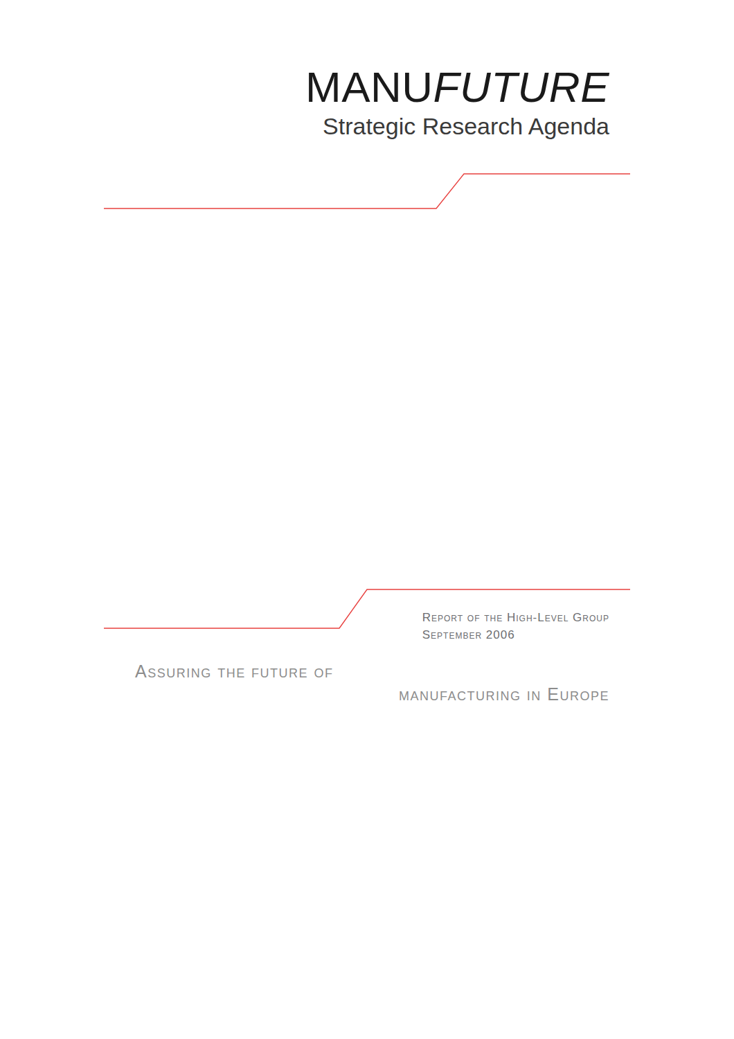MANUFUTURE
Strategic Research Agenda
Report of the High-Level Group
September 2006
Assuring the future of manufacturing in Europe